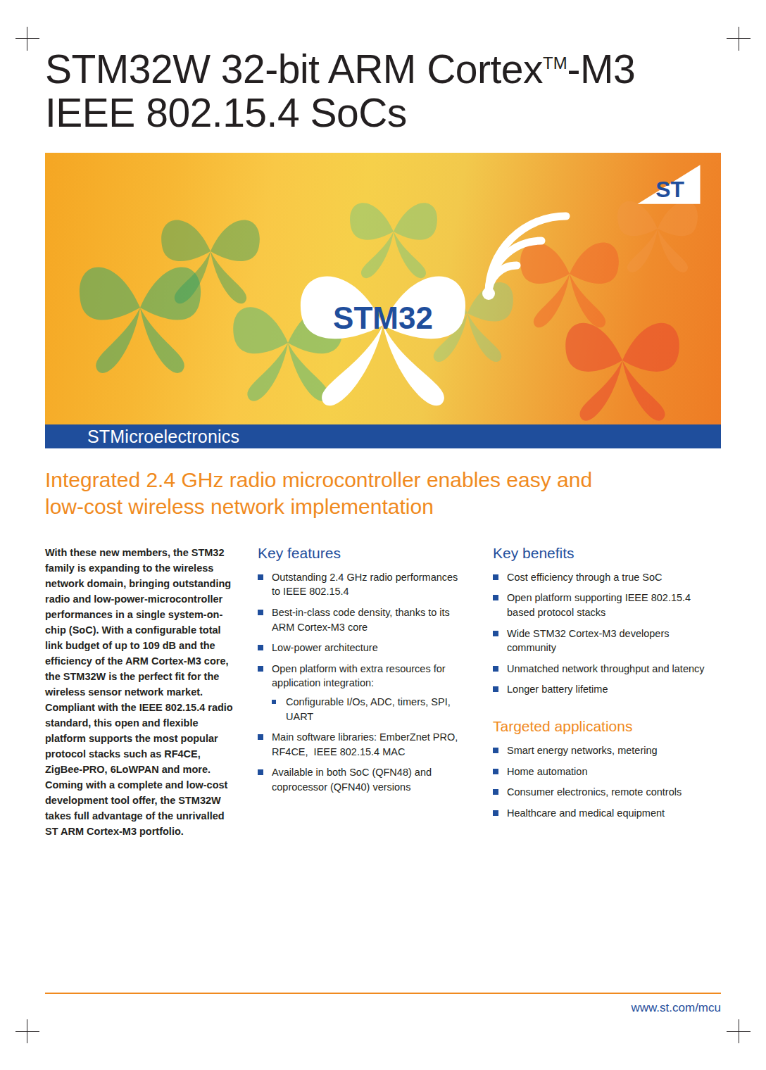STM32W 32-bit ARM CortexTM-M3
IEEE 802.15.4 SoCs
ST
STM32
STMicroelectronics
Integrated 2.4 GHz radio microcontroller enables easy and
low-cost wireless network implementation
With these new members, the STM32 family is expanding to the wireless network domain, bringing outstanding radio and low-power-microcontroller performances in a single system-on-chip (SoC). With a configurable total link budget of up to 109 dB and the efficiency of the ARM Cortex-M3 core, the STM32W is the perfect fit for the wireless sensor network market. Compliant with the IEEE 802.15.4 radio standard, this open and flexible platform supports the most popular protocol stacks such as RF4CE, ZigBee-PRO, 6LoWPAN and more. Coming with a complete and low-cost development tool offer, the STM32W takes full advantage of the unrivalled ST ARM Cortex-M3 portfolio.
Key features
Outstanding 2.4 GHz radio performances to IEEE 802.15.4
Best-in-class code density, thanks to its ARM Cortex-M3 core
Low-power architecture
Open platform with extra resources for application integration:
Configurable I/Os, ADC, timers, SPI, UART
Main software libraries: EmberZnet PRO, RF4CE, IEEE 802.15.4 MAC
Available in both SoC (QFN48) and coprocessor (QFN40) versions
Key benefits
Cost efficiency through a true SoC
Open platform supporting IEEE 802.15.4 based protocol stacks
Wide STM32 Cortex-M3 developers community
Unmatched network throughput and latency
Longer battery lifetime
Targeted applications
Smart energy networks, metering
Home automation
Consumer electronics, remote controls
Healthcare and medical equipment
www.st.com/mcu